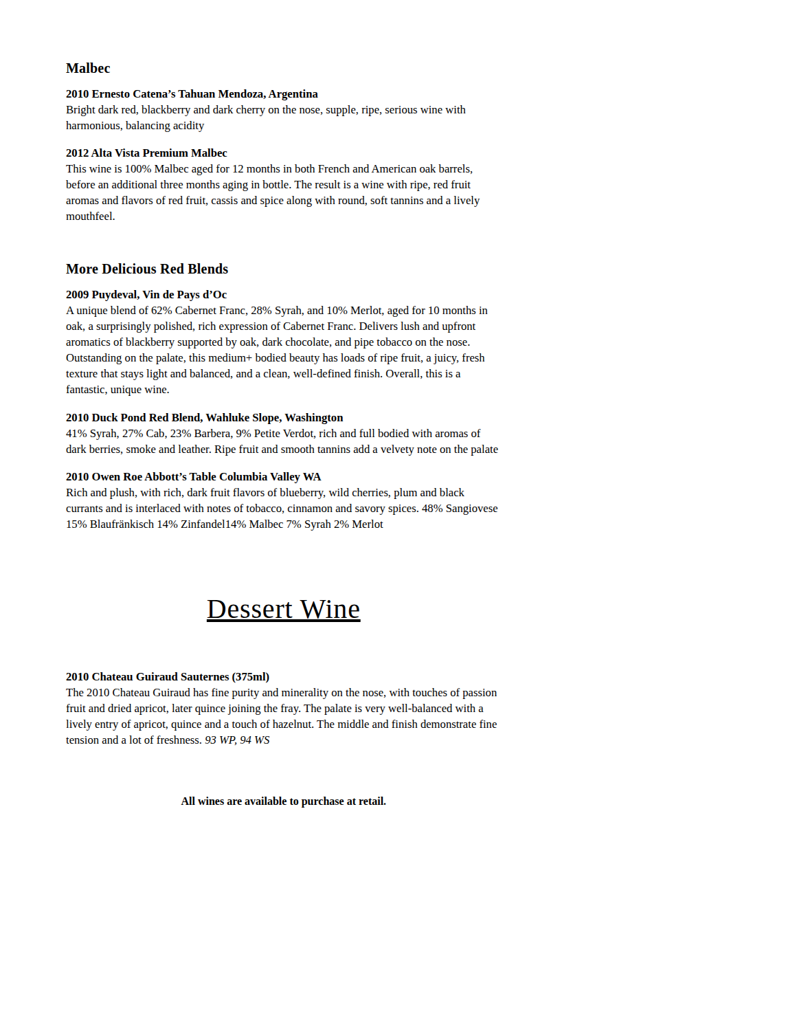Malbec
2010 Ernesto Catena’s Tahuan Mendoza, Argentina
Bright dark red, blackberry and dark cherry on the nose, supple, ripe, serious wine with harmonious, balancing acidity
2012 Alta Vista Premium Malbec
This wine is 100% Malbec aged for 12 months in both French and American oak barrels, before an additional three months aging in bottle. The result is a wine with ripe, red fruit aromas and flavors of red fruit, cassis and spice along with round, soft tannins and a lively mouthfeel.
More Delicious Red Blends
2009 Puydeval, Vin de Pays d’Oc
A unique blend of 62% Cabernet Franc, 28% Syrah, and 10% Merlot, aged for 10 months in oak, a surprisingly polished, rich expression of Cabernet Franc. Delivers lush and upfront aromatics of blackberry supported by oak, dark chocolate, and pipe tobacco on the nose. Outstanding on the palate, this medium+ bodied beauty has loads of ripe fruit, a juicy, fresh texture that stays light and balanced, and a clean, well-defined finish. Overall, this is a fantastic, unique wine.
2010 Duck Pond Red Blend, Wahluke Slope, Washington
41% Syrah, 27% Cab, 23% Barbera, 9% Petite Verdot, rich and full bodied with aromas of dark berries, smoke and leather. Ripe fruit and smooth tannins add a velvety note on the palate
2010 Owen Roe Abbott’s Table Columbia Valley WA
Rich and plush, with rich, dark fruit flavors of blueberry, wild cherries, plum and black currants and is interlaced with notes of tobacco, cinnamon and savory spices. 48% Sangiovese 15% Blaufränkisch 14% Zinfandel14% Malbec 7% Syrah 2% Merlot
Dessert Wine
2010 Chateau Guiraud Sauternes (375ml)
The 2010 Chateau Guiraud has fine purity and minerality on the nose, with touches of passion fruit and dried apricot, later quince joining the fray. The palate is very well-balanced with a lively entry of apricot, quince and a touch of hazelnut. The middle and finish demonstrate fine tension and a lot of freshness. 93 WP, 94 WS
All wines are available to purchase at retail.